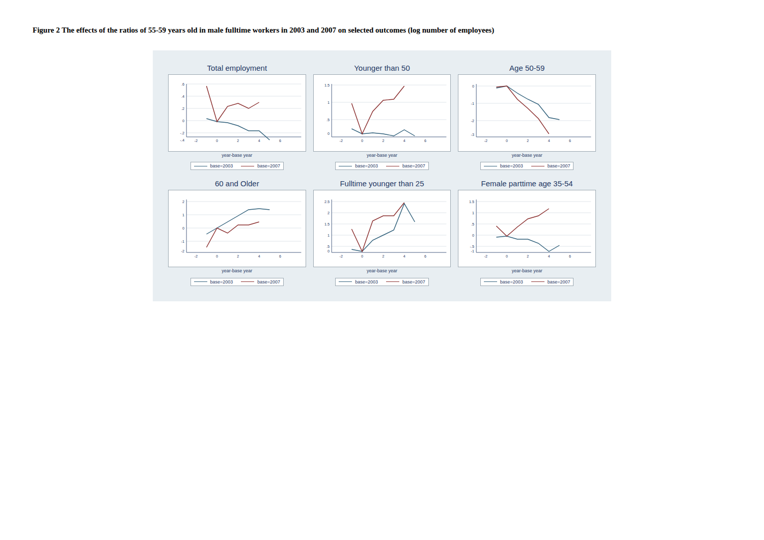Figure 2 The effects of the ratios of 55-59 years old in male fulltime workers in 2003 and 2007 on selected outcomes (log number of employees)
Total employment
.6 .4 .2 0 -.2 -.4 -2 0 2 4 6
year-base year
base=2003 base=2007
Younger than 50
1.5 1 .5 0 -2 0 2 4 6
year-base year
base=2003 base=2007
Age 50-59
0 -1 -2 -3 -2 0 2 4 6
year-base year
base=2003 base=2007
60 and Older
2 1 0 -1 -2 -2 0 2 4 6
year-base year
base=2003 base=2007
Fulltime younger than 25
2.5 2 1.5 1 .5 0 -2 0 2 4 6
year-base year
base=2003 base=2007
Female parttime age 35-54
1.5 1 .5 0 -.5 -1 -2 0 2 4 6
year-base year
base=2003 base=2007